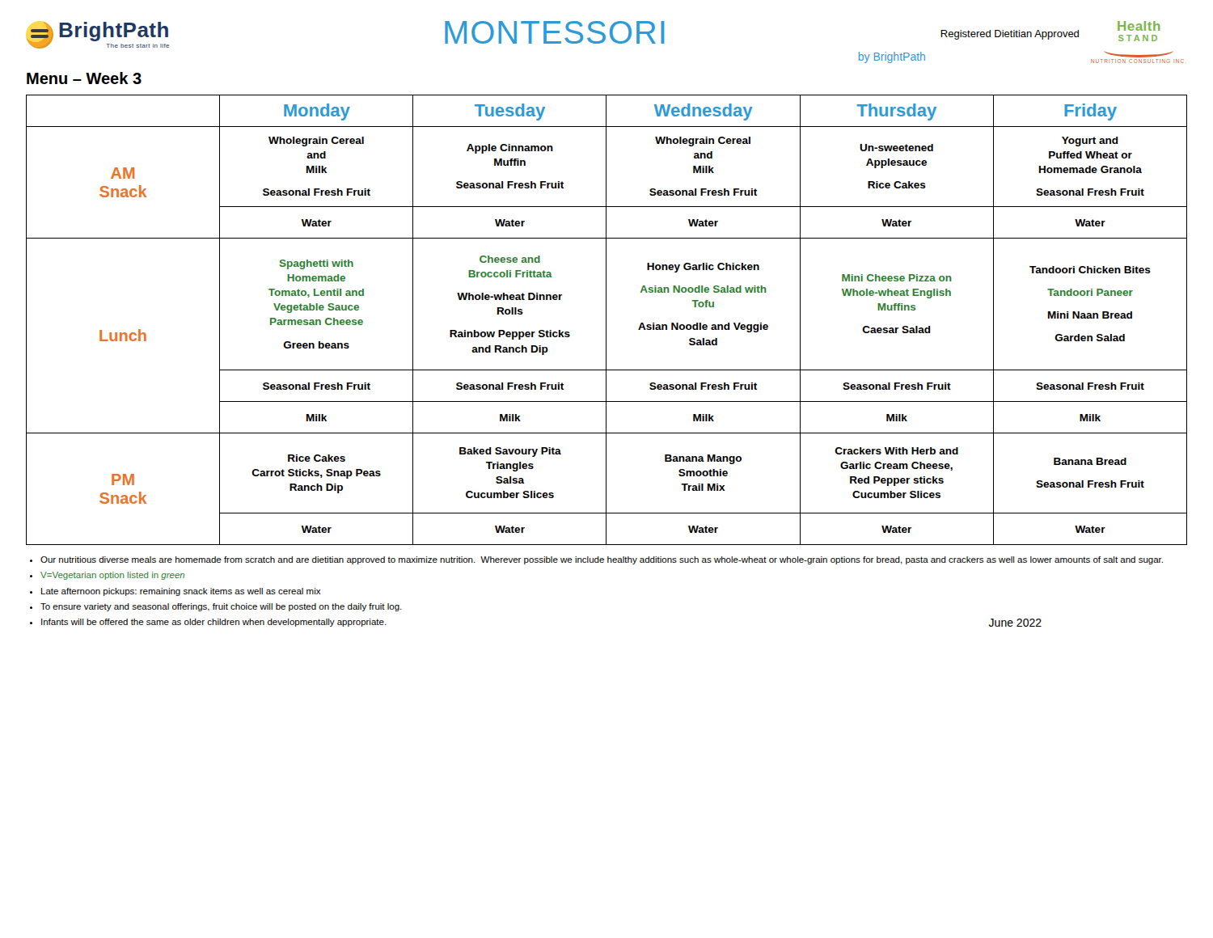Bright Path
The best start in life
MONTESSORI
by BrightPath
Registered Dietitian Approved
Health
STAND
NUTRITION CONSULTING INC.
Menu – Week 3
| | Monday | Tuesday | Wednesday | Thursday | Friday |
| --- | --- | --- | --- | --- | --- |
| AM Snack | Wholegrain Cereal and Milk Seasonal Fresh Fruit | Apple Cinnamon Muffin Seasonal Fresh Fruit | Wholegrain Cereal and Milk Seasonal Fresh Fruit | Un-sweetened Applesauce Rice Cakes | Yogurt and Puffed Wheat or Homemade Granola Seasonal Fresh Fruit |
| Water | Water | Water | Water | Water |
| Lunch | Spaghetti with Homemade Tomato, Lentil and Vegetable Sauce Parmesan Cheese Green beans | Cheese and Broccoli Frittata Whole-wheat Dinner Rolls Rainbow Pepper Sticks and Ranch Dip | Honey Garlic Chicken Asian Noodle Salad with Tofu Asian Noodle and Veggie Salad | Mini Cheese Pizza on Whole-wheat English Muffins Caesar Salad | Tandoori Chicken Bites Tandoori Paneer Mini Naan Bread Garden Salad |
| Seasonal Fresh Fruit | Seasonal Fresh Fruit | Seasonal Fresh Fruit | Seasonal Fresh Fruit | Seasonal Fresh Fruit |
| Milk | Milk | Milk | Milk | Milk |
| PM Snack | Rice Cakes Carrot Sticks, Snap Peas Ranch Dip | Baked Savoury Pita Triangles Salsa Cucumber Slices | Banana Mango Smoothie Trail Mix | Crackers With Herb and Garlic Cream Cheese, Red Pepper sticks Cucumber Slices | Banana Bread Seasonal Fresh Fruit |
| Water | Water | Water | Water | Water |
Our nutritious diverse meals are homemade from scratch and are dietitian approved to maximize nutrition. Wherever possible we include healthy additions such as whole-wheat or whole-grain options for bread, pasta and crackers as well as lower amounts of salt and sugar.
V=Vegetarian option listed in green
Late afternoon pickups: remaining snack items as well as cereal mix
To ensure variety and seasonal offerings, fruit choice will be posted on the daily fruit log.
Infants will be offered the same as older children when developmentally appropriate.
June 2022